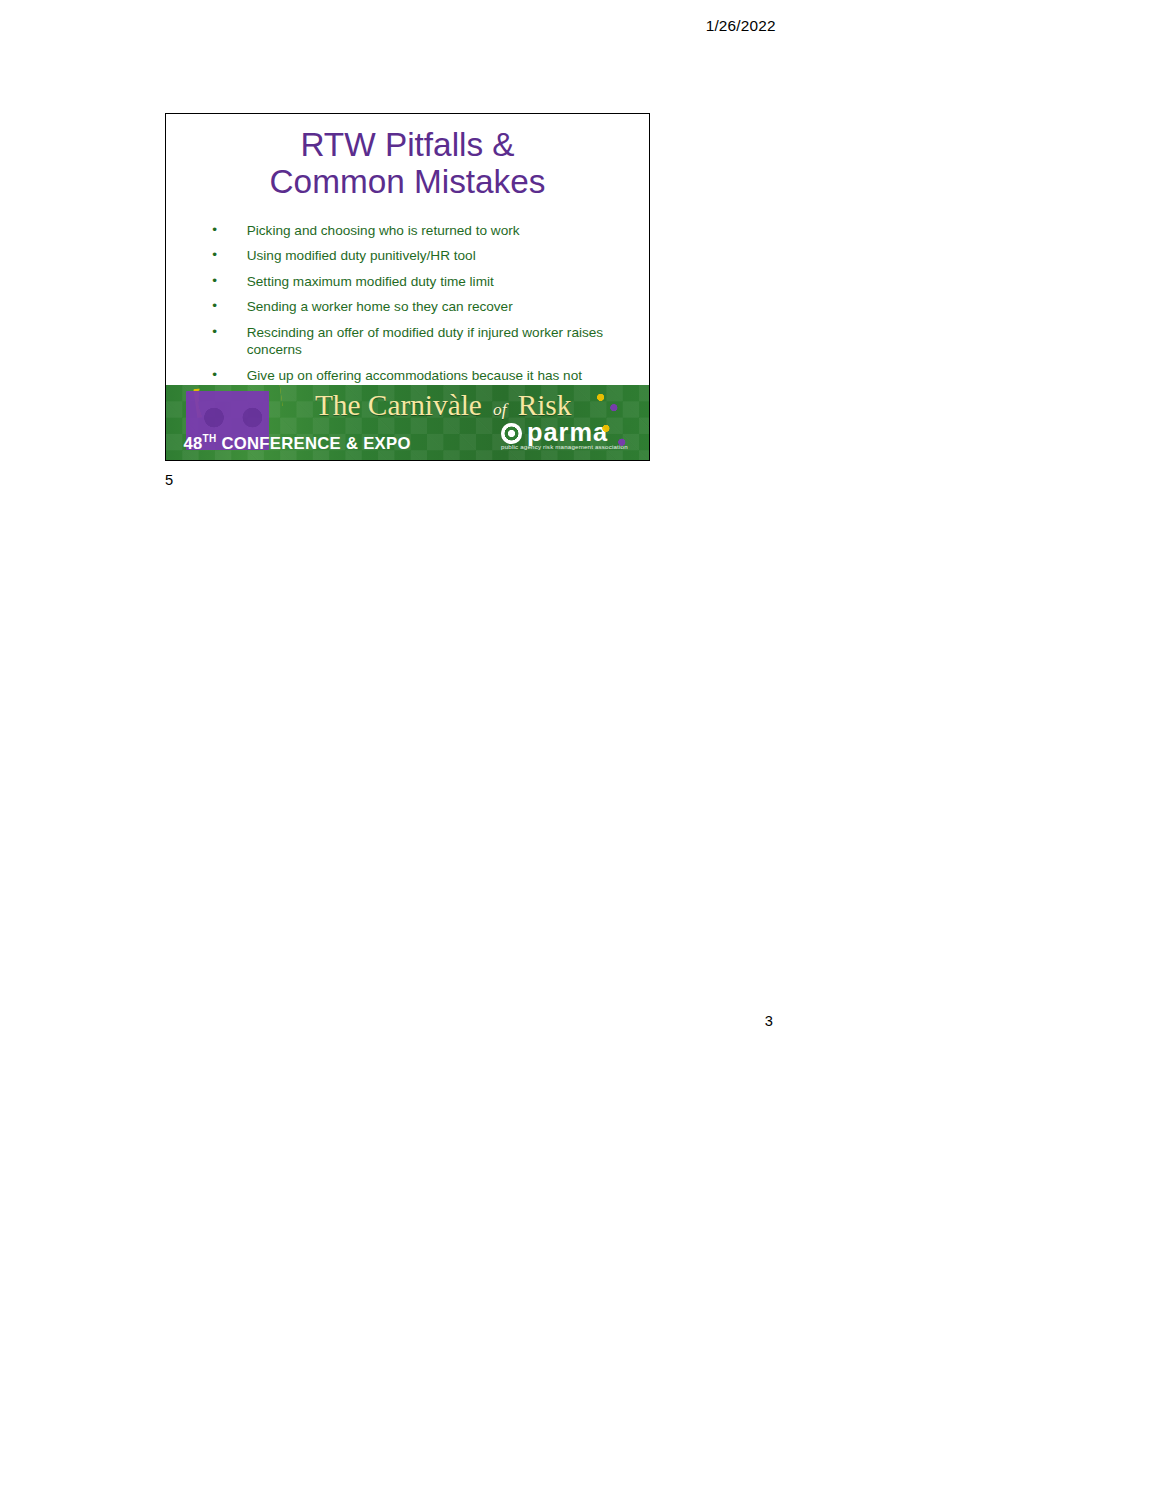1/26/2022
RTW Pitfalls &
Common Mistakes
Picking and choosing who is returned to work
Using modified duty punitively/HR tool
Setting maximum modified duty time limit
Sending a worker home so they can recover
Rescinding an offer of modified duty if injured worker raises concerns
Give up on offering accommodations because it has not worked in the past
The Carnivàle of Risk
48TH CONFERENCE & EXPO
parmapublic agency risk management association
5
3